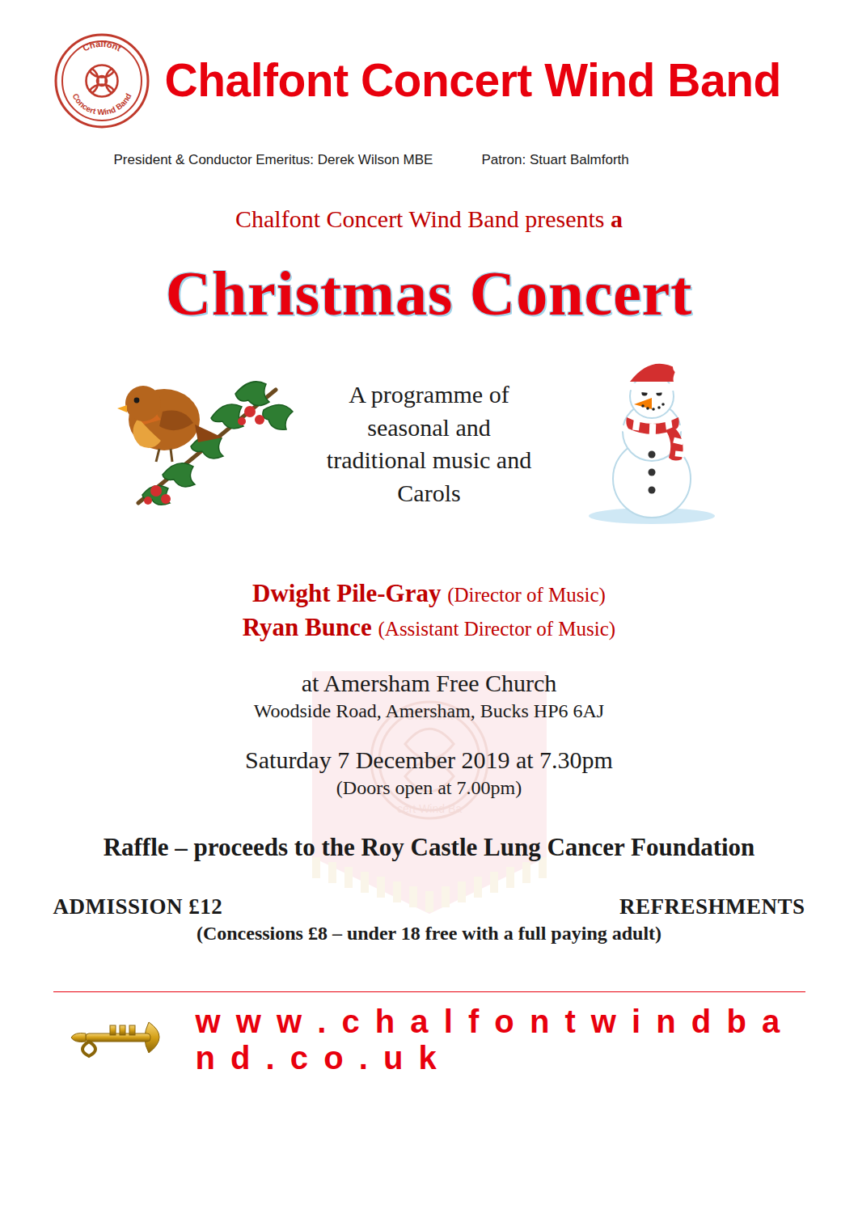Chalfont cert Wind Ba
Chalfont Concert Wind Band
Chalfont Concert Wind Band
President & Conductor Emeritus: Derek Wilson MBE Patron: Stuart Balmforth
Chalfont Concert Wind Band presents a
Christmas Concert
A programme of seasonal and traditional music and Carols
Dwight Pile-Gray (Director of Music)
Ryan Bunce (Assistant Director of Music)
at Amersham Free Church
Woodside Road, Amersham, Bucks HP6 6AJ
Saturday 7 December 2019 at 7.30pm
(Doors open at 7.00pm)
Raffle – proceeds to the Roy Castle Lung Cancer Foundation
ADMISSION £12 REFRESHMENTS
(Concessions £8 – under 18 free with a full paying adult)
w w w . c h a l f o n t w i n d b a n d . c o . u k